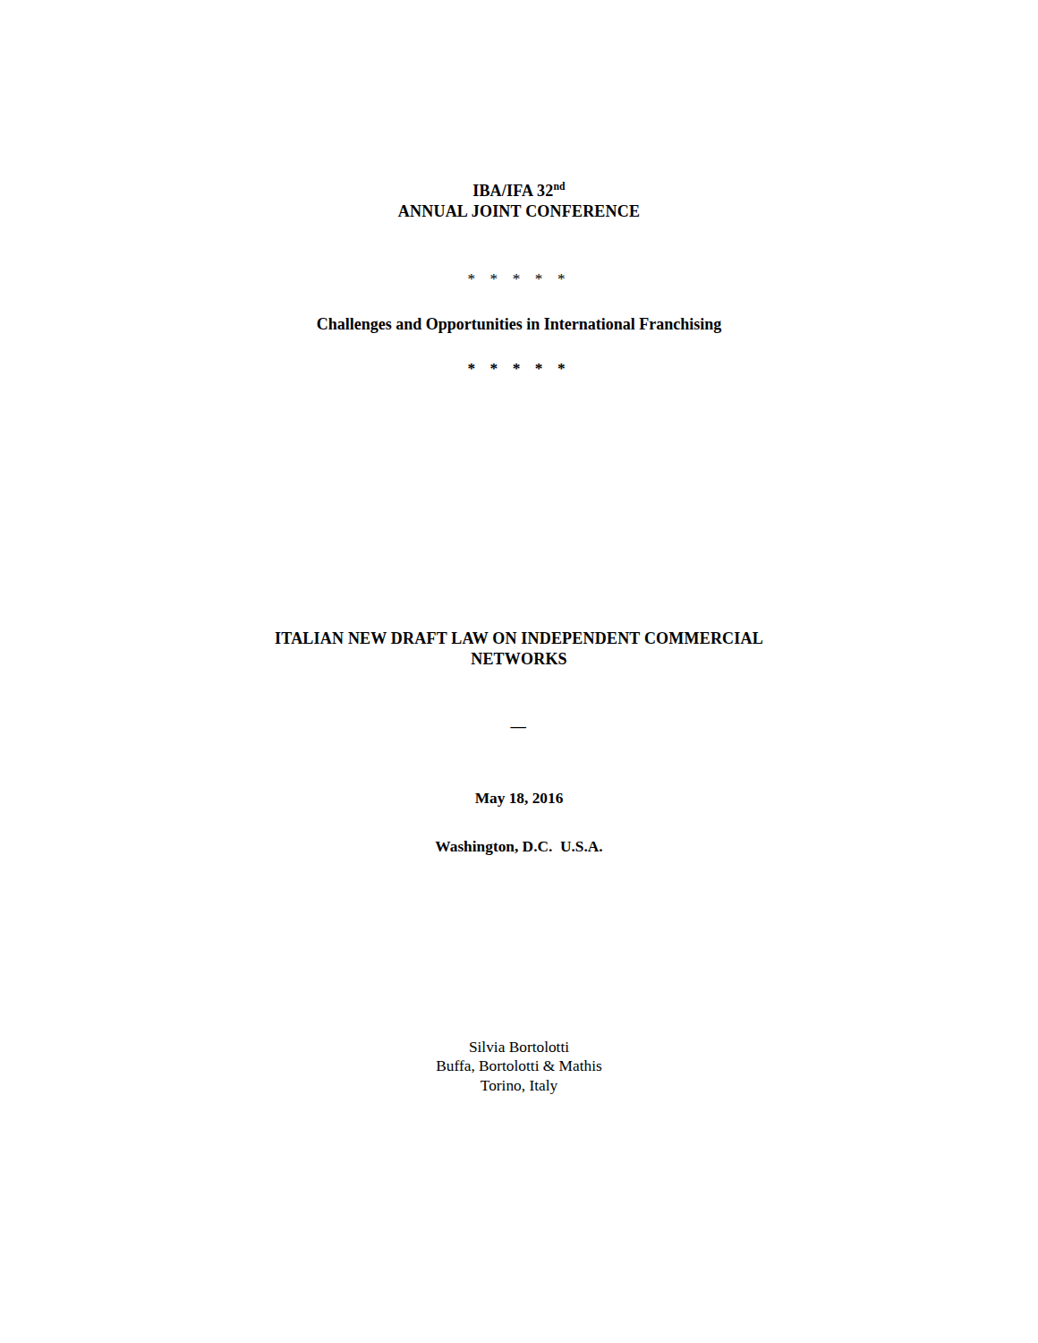IBA/IFA 32nd
ANNUAL JOINT CONFERENCE
* * * * *
Challenges and Opportunities in International Franchising
* * * * *
ITALIAN NEW DRAFT LAW ON INDEPENDENT COMMERCIAL NETWORKS
—
May 18, 2016
Washington, D.C. U.S.A.
Silvia Bortolotti
Buffa, Bortolotti & Mathis
Torino, Italy